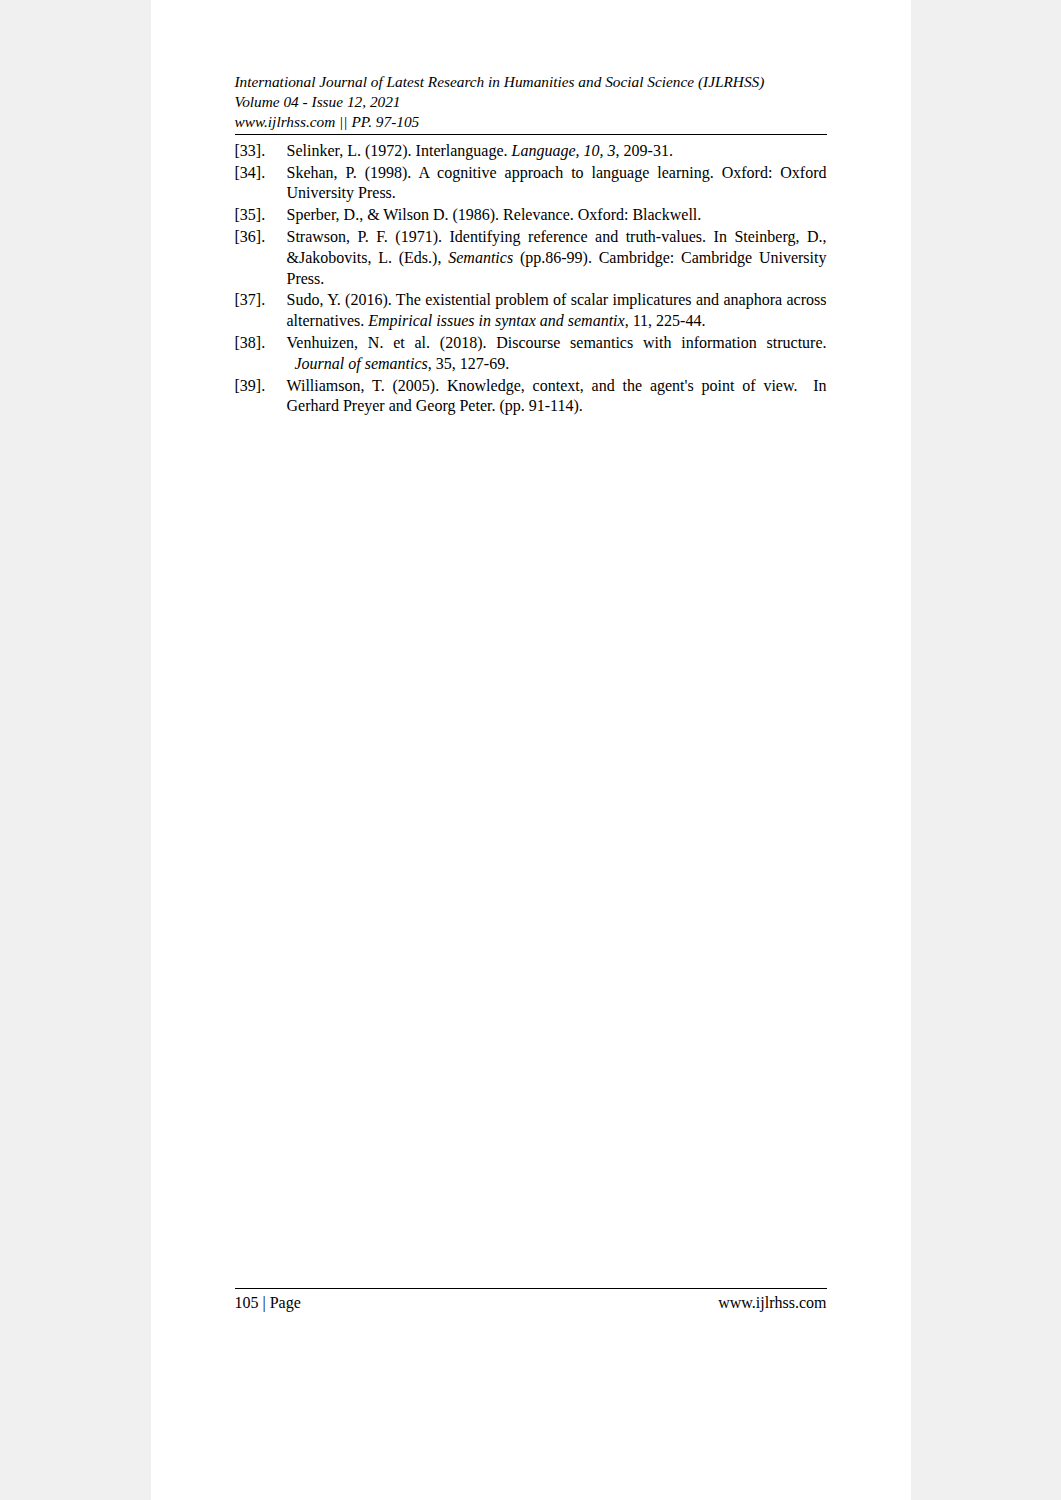International Journal of Latest Research in Humanities and Social Science (IJLRHSS)
Volume 04 - Issue 12, 2021
www.ijlrhss.com || PP. 97-105
[33]. Selinker, L. (1972). Interlanguage. Language, 10, 3, 209-31.
[34]. Skehan, P. (1998). A cognitive approach to language learning. Oxford: Oxford University Press.
[35]. Sperber, D., & Wilson D. (1986). Relevance. Oxford: Blackwell.
[36]. Strawson, P. F. (1971). Identifying reference and truth-values. In Steinberg, D., &Jakobovits, L. (Eds.), Semantics (pp.86-99). Cambridge: Cambridge University Press.
[37]. Sudo, Y. (2016). The existential problem of scalar implicatures and anaphora across alternatives. Empirical issues in syntax and semantix, 11, 225-44.
[38]. Venhuizen, N. et al. (2018). Discourse semantics with information structure. Journal of semantics, 35, 127-69.
[39]. Williamson, T. (2005). Knowledge, context, and the agent's point of view. In Gerhard Preyer and Georg Peter. (pp. 91-114).
105 | Page www.ijlrhss.com